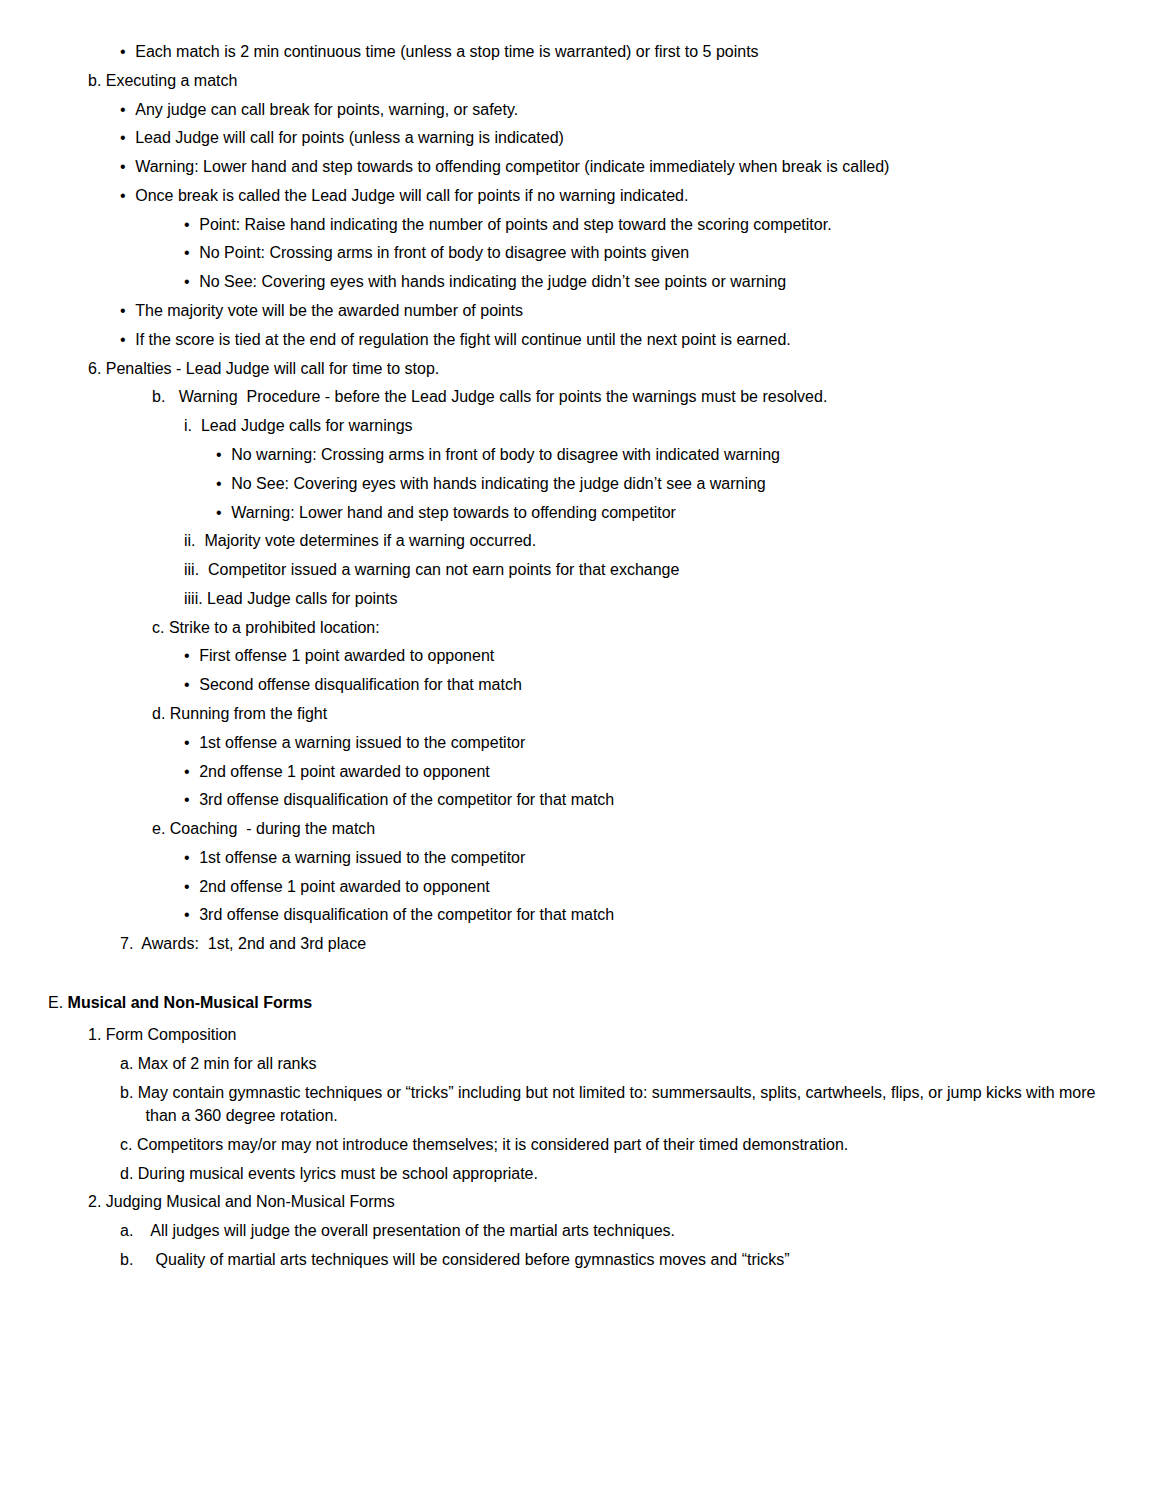Each match is 2 min continuous time (unless a stop time is warranted) or first to 5 points
b. Executing a match
Any judge can call break for points, warning, or safety.
Lead Judge will call for points (unless a warning is indicated)
Warning: Lower hand and step towards to offending competitor (indicate immediately when break is called)
Once break is called the Lead Judge will call for points if no warning indicated.
Point: Raise hand indicating the number of points and step toward the scoring competitor.
No Point: Crossing arms in front of body to disagree with points given
No See: Covering eyes with hands indicating the judge didn’t see points or warning
The majority vote will be the awarded number of points
If the score is tied at the end of regulation the fight will continue until the next point is earned.
6. Penalties - Lead Judge will call for time to stop.
b. Warning Procedure - before the Lead Judge calls for points the warnings must be resolved.
i. Lead Judge calls for warnings
No warning: Crossing arms in front of body to disagree with indicated warning
No See: Covering eyes with hands indicating the judge didn’t see a warning
Warning: Lower hand and step towards to offending competitor
ii. Majority vote determines if a warning occurred.
iii. Competitor issued a warning can not earn points for that exchange
iiii. Lead Judge calls for points
c. Strike to a prohibited location:
First offense 1 point awarded to opponent
Second offense disqualification for that match
d. Running from the fight
1st offense a warning issued to the competitor
2nd offense 1 point awarded to opponent
3rd offense disqualification of the competitor for that match
e. Coaching - during the match
1st offense a warning issued to the competitor
2nd offense 1 point awarded to opponent
3rd offense disqualification of the competitor for that match
7. Awards: 1st, 2nd and 3rd place
E. Musical and Non-Musical Forms
1. Form Composition
a. Max of 2 min for all ranks
b. May contain gymnastic techniques or “tricks” including but not limited to: summersaults, splits, cartwheels, flips, or jump kicks with more than a 360 degree rotation.
c. Competitors may/or may not introduce themselves; it is considered part of their timed demonstration.
d. During musical events lyrics must be school appropriate.
2. Judging Musical and Non-Musical Forms
a. All judges will judge the overall presentation of the martial arts techniques.
b. Quality of martial arts techniques will be considered before gymnastics moves and “tricks”